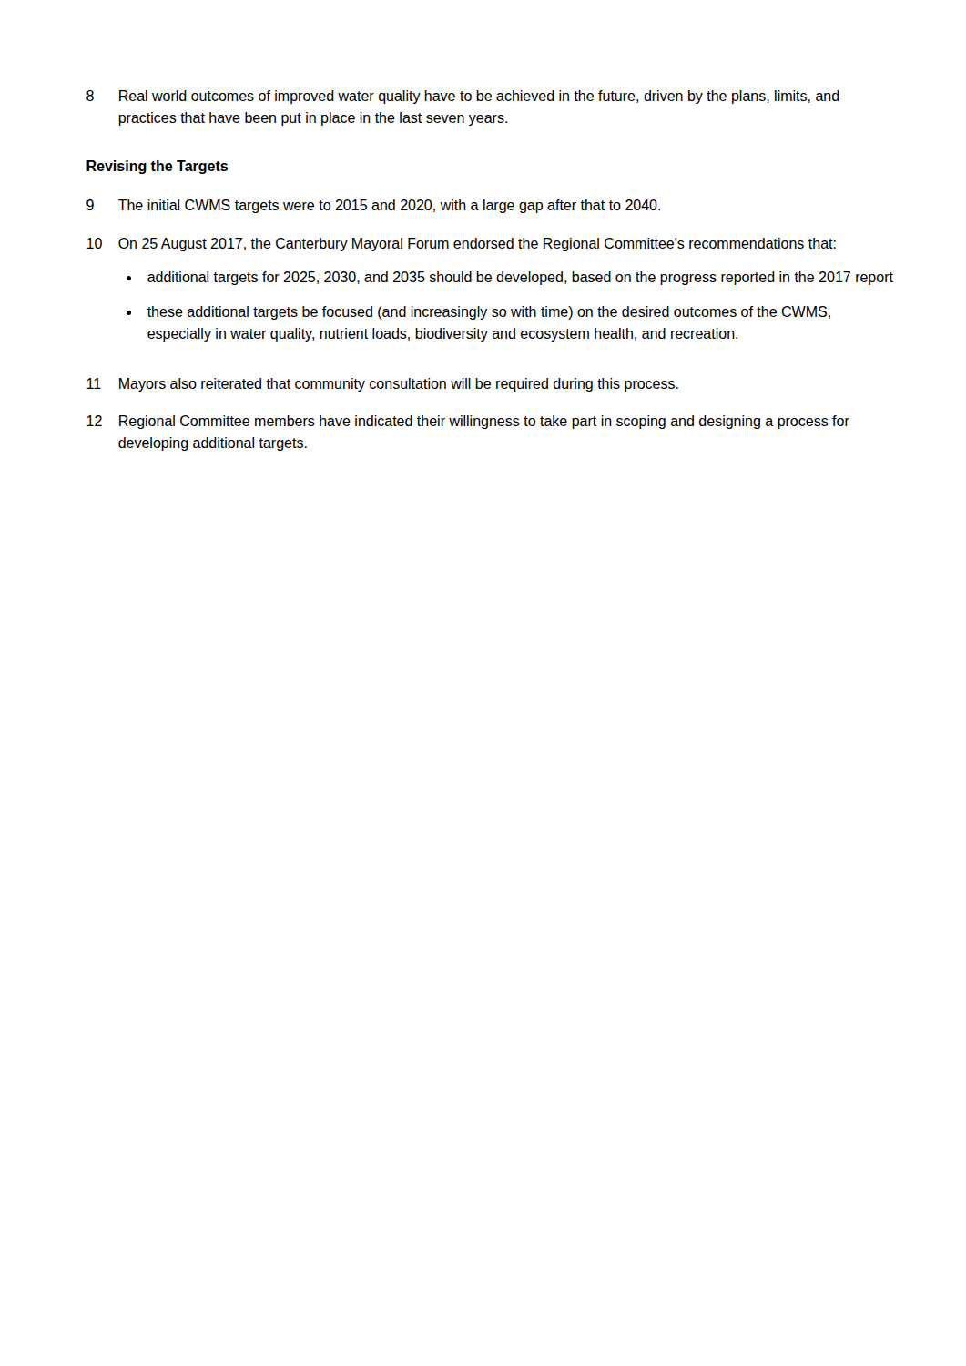8
Real world outcomes of improved water quality have to be achieved in the future, driven by the plans, limits, and practices that have been put in place in the last seven years.
Revising the Targets
9
The initial CWMS targets were to 2015 and 2020, with a large gap after that to 2040.
10
On 25 August 2017, the Canterbury Mayoral Forum endorsed the Regional Committee's recommendations that:
additional targets for 2025, 2030, and 2035 should be developed, based on the progress reported in the 2017 report
these additional targets be focused (and increasingly so with time) on the desired outcomes of the CWMS, especially in water quality, nutrient loads, biodiversity and ecosystem health, and recreation.
11
Mayors also reiterated that community consultation will be required during this process.
12
Regional Committee members have indicated their willingness to take part in scoping and designing a process for developing additional targets.